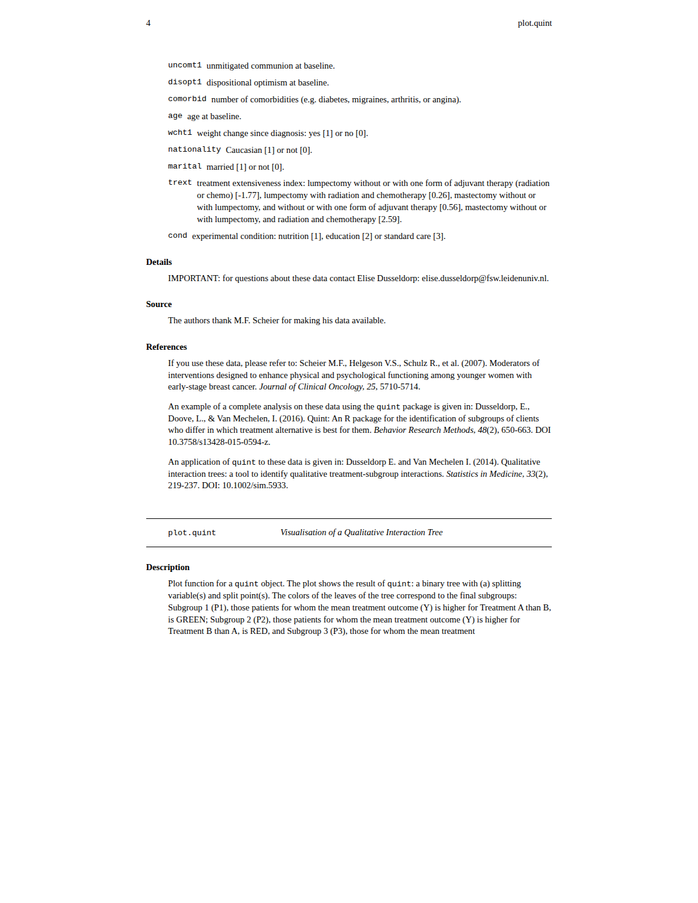4 plot.quint
uncomt1
unmitigated communion at baseline.
disopt1
dispositional optimism at baseline.
comorbid
number of comorbidities (e.g. diabetes, migraines, arthritis, or angina).
age
age at baseline.
wcht1
weight change since diagnosis: yes [1] or no [0].
nationality
Caucasian [1] or not [0].
marital
married [1] or not [0].
trext
treatment extensiveness index: lumpectomy without or with one form of adjuvant therapy (radiation or chemo) [-1.77], lumpectomy with radiation and chemotherapy [0.26], mastectomy without or with lumpectomy, and without or with one form of adjuvant therapy [0.56], mastectomy without or with lumpectomy, and radiation and chemotherapy [2.59].
cond
experimental condition: nutrition [1], education [2] or standard care [3].
Details
IMPORTANT: for questions about these data contact Elise Dusseldorp: elise.dusseldorp@fsw.leidenuniv.nl.
Source
The authors thank M.F. Scheier for making his data available.
References
If you use these data, please refer to: Scheier M.F., Helgeson V.S., Schulz R., et al. (2007). Moderators of interventions designed to enhance physical and psychological functioning among younger women with early-stage breast cancer. Journal of Clinical Oncology, 25, 5710-5714.
An example of a complete analysis on these data using the quint package is given in: Dusseldorp, E., Doove, L., & Van Mechelen, I. (2016). Quint: An R package for the identification of subgroups of clients who differ in which treatment alternative is best for them. Behavior Research Methods, 48(2), 650-663. DOI 10.3758/s13428-015-0594-z.
An application of quint to these data is given in: Dusseldorp E. and Van Mechelen I. (2014). Qualitative interaction trees: a tool to identify qualitative treatment-subgroup interactions. Statistics in Medicine, 33(2), 219-237. DOI: 10.1002/sim.5933.
plot.quint Visualisation of a Qualitative Interaction Tree
Description
Plot function for a quint object. The plot shows the result of quint: a binary tree with (a) splitting variable(s) and split point(s). The colors of the leaves of the tree correspond to the final subgroups: Subgroup 1 (P1), those patients for whom the mean treatment outcome (Y) is higher for Treatment A than B, is GREEN; Subgroup 2 (P2), those patients for whom the mean treatment outcome (Y) is higher for Treatment B than A, is RED, and Subgroup 3 (P3), those for whom the mean treatment